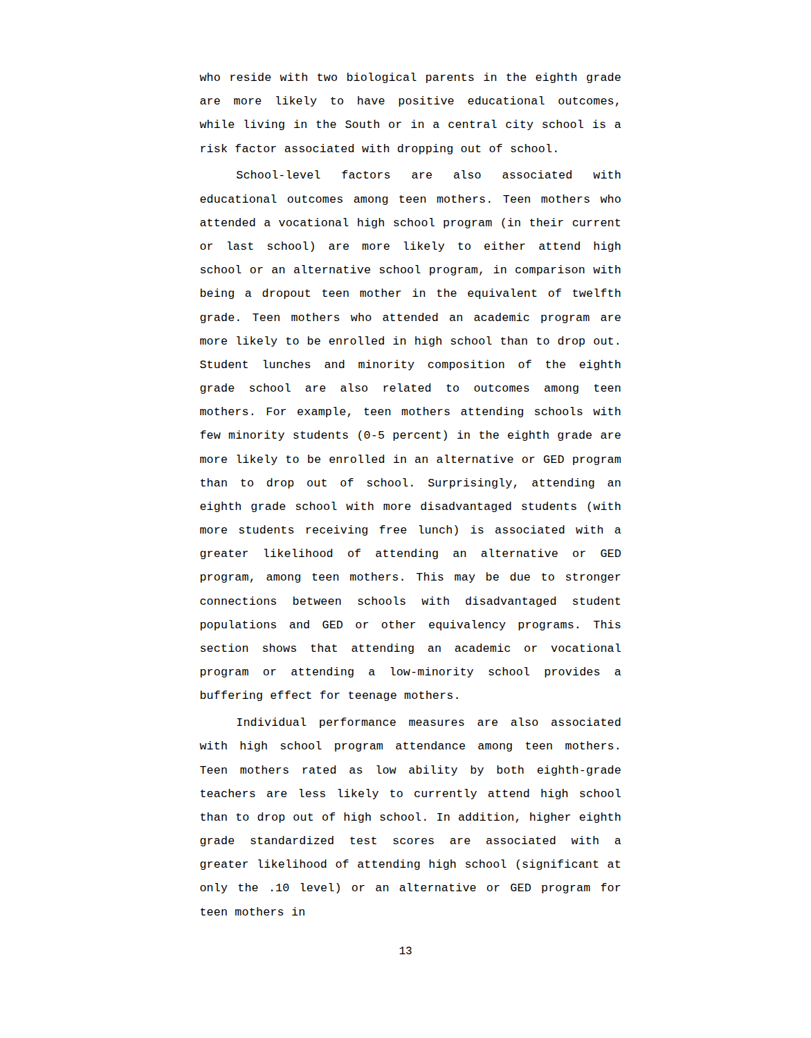who reside with two biological parents in the eighth grade are more likely to have positive educational outcomes, while living in the South or in a central city school is a risk factor associated with dropping out of school.
School-level factors are also associated with educational outcomes among teen mothers. Teen mothers who attended a vocational high school program (in their current or last school) are more likely to either attend high school or an alternative school program, in comparison with being a dropout teen mother in the equivalent of twelfth grade. Teen mothers who attended an academic program are more likely to be enrolled in high school than to drop out. Student lunches and minority composition of the eighth grade school are also related to outcomes among teen mothers. For example, teen mothers attending schools with few minority students (0-5 percent) in the eighth grade are more likely to be enrolled in an alternative or GED program than to drop out of school. Surprisingly, attending an eighth grade school with more disadvantaged students (with more students receiving free lunch) is associated with a greater likelihood of attending an alternative or GED program, among teen mothers. This may be due to stronger connections between schools with disadvantaged student populations and GED or other equivalency programs. This section shows that attending an academic or vocational program or attending a low-minority school provides a buffering effect for teenage mothers.
Individual performance measures are also associated with high school program attendance among teen mothers. Teen mothers rated as low ability by both eighth-grade teachers are less likely to currently attend high school than to drop out of high school. In addition, higher eighth grade standardized test scores are associated with a greater likelihood of attending high school (significant at only the .10 level) or an alternative or GED program for teen mothers in
13